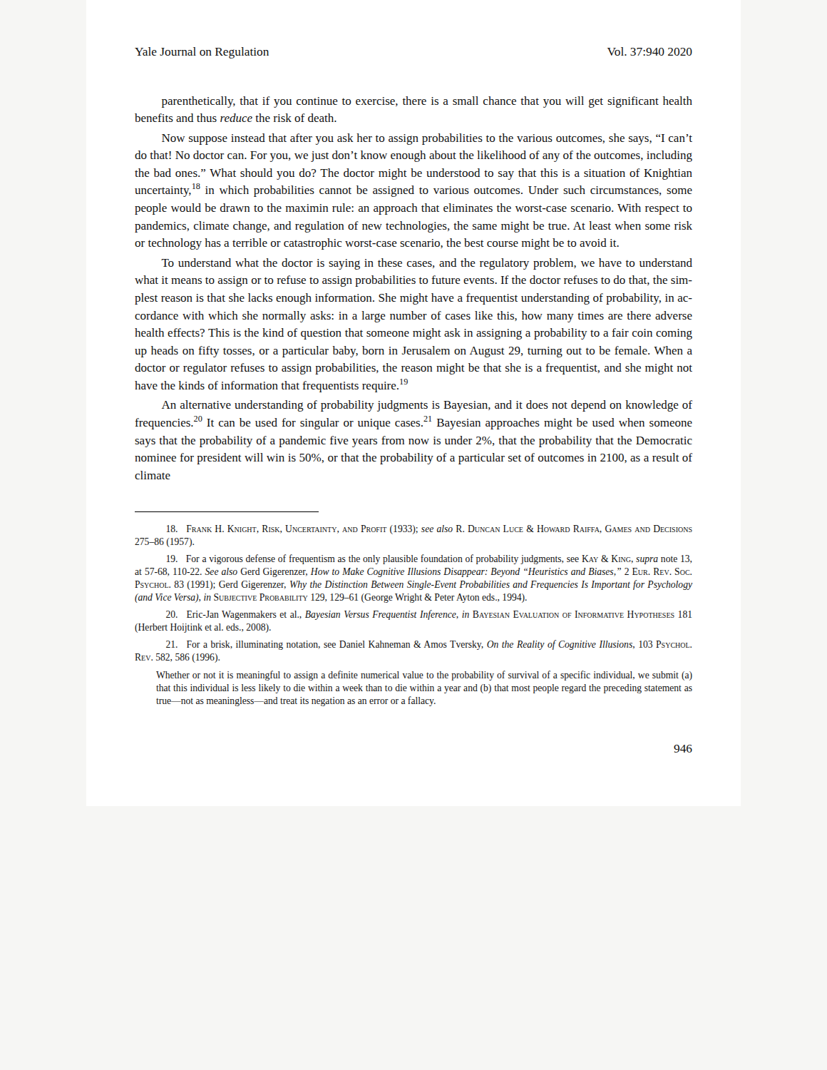Yale Journal on Regulation Vol. 37:940 2020
parenthetically, that if you continue to exercise, there is a small chance that you will get significant health benefits and thus reduce the risk of death.
Now suppose instead that after you ask her to assign probabilities to the various outcomes, she says, “I can’t do that! No doctor can. For you, we just don’t know enough about the likelihood of any of the outcomes, including the bad ones.” What should you do? The doctor might be understood to say that this is a situation of Knightian uncertainty,18 in which probabilities cannot be assigned to various outcomes. Under such circumstances, some people would be drawn to the maximin rule: an approach that eliminates the worst-case scenario. With respect to pandemics, climate change, and regulation of new technologies, the same might be true. At least when some risk or technology has a terrible or catastrophic worst-case scenario, the best course might be to avoid it.
To understand what the doctor is saying in these cases, and the regulatory problem, we have to understand what it means to assign or to refuse to assign probabilities to future events. If the doctor refuses to do that, the simplest reason is that she lacks enough information. She might have a frequentist understanding of probability, in accordance with which she normally asks: in a large number of cases like this, how many times are there adverse health effects? This is the kind of question that someone might ask in assigning a probability to a fair coin coming up heads on fifty tosses, or a particular baby, born in Jerusalem on August 29, turning out to be female. When a doctor or regulator refuses to assign probabilities, the reason might be that she is a frequentist, and she might not have the kinds of information that frequentists require.19
An alternative understanding of probability judgments is Bayesian, and it does not depend on knowledge of frequencies.20 It can be used for singular or unique cases.21 Bayesian approaches might be used when someone says that the probability of a pandemic five years from now is under 2%, that the probability that the Democratic nominee for president will win is 50%, or that the probability of a particular set of outcomes in 2100, as a result of climate
18. Frank H. Knight, Risk, Uncertainty, and Profit (1933); see also R. Duncan Luce & Howard Raiffa, Games and Decisions 275–86 (1957).
19. For a vigorous defense of frequentism as the only plausible foundation of probability judgments, see Kay & King, supra note 13, at 57-68, 110-22. See also Gerd Gigerenzer, How to Make Cognitive Illusions Disappear: Beyond “Heuristics and Biases,” 2 Eur. Rev. Soc. Psychol. 83 (1991); Gerd Gigerenzer, Why the Distinction Between Single-Event Probabilities and Frequencies Is Important for Psychology (and Vice Versa), in Subjective Probability 129, 129–61 (George Wright & Peter Ayton eds., 1994).
20. Eric-Jan Wagenmakers et al., Bayesian Versus Frequentist Inference, in Bayesian Evaluation of Informative Hypotheses 181 (Herbert Hoijtink et al. eds., 2008).
21. For a brisk, illuminating notation, see Daniel Kahneman & Amos Tversky, On the Reality of Cognitive Illusions, 103 Psychol. Rev. 582, 586 (1996).
Whether or not it is meaningful to assign a definite numerical value to the probability of survival of a specific individual, we submit (a) that this individual is less likely to die within a week than to die within a year and (b) that most people regard the preceding statement as true—not as meaningless—and treat its negation as an error or a fallacy.
946